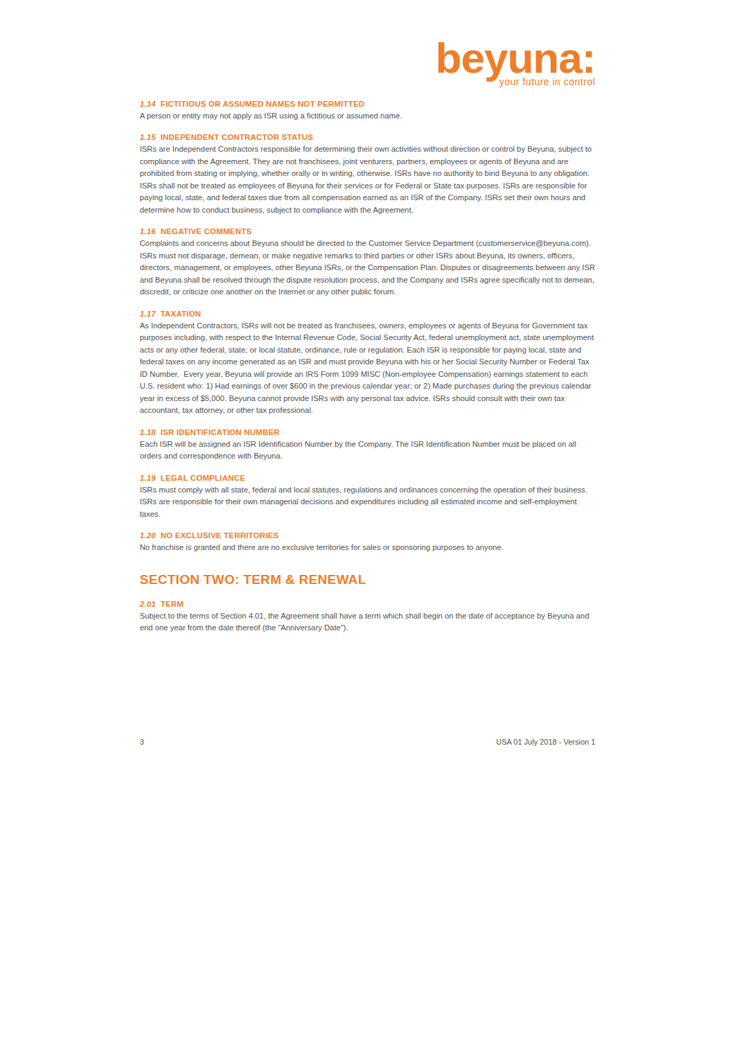beyuna:
your future in control
1.14 FICTITIOUS OR ASSUMED NAMES NOT PERMITTED
A person or entity may not apply as ISR using a fictitious or assumed name.
1.15 INDEPENDENT CONTRACTOR STATUS
ISRs are Independent Contractors responsible for determining their own activities without direction or control by Beyuna, subject to compliance with the Agreement. They are not franchisees, joint venturers, partners, employees or agents of Beyuna and are prohibited from stating or implying, whether orally or in writing, otherwise. ISRs have no authority to bind Beyuna to any obligation. ISRs shall not be treated as employees of Beyuna for their services or for Federal or State tax purposes. ISRs are responsible for paying local, state, and federal taxes due from all compensation earned as an ISR of the Company. ISRs set their own hours and determine how to conduct business, subject to compliance with the Agreement.
1.16 NEGATIVE COMMENTS
Complaints and concerns about Beyuna should be directed to the Customer Service Department (customerservice@beyuna.com). ISRs must not disparage, demean, or make negative remarks to third parties or other ISRs about Beyuna, its owners, officers, directors, management, or employees, other Beyuna ISRs, or the Compensation Plan. Disputes or disagreements between any ISR and Beyuna shall be resolved through the dispute resolution process, and the Company and ISRs agree specifically not to demean, discredit, or criticize one another on the Internet or any other public forum.
1.17 TAXATION
As Independent Contractors, ISRs will not be treated as franchisees, owners, employees or agents of Beyuna for Government tax purposes including, with respect to the Internal Revenue Code, Social Security Act, federal unemployment act, state unemployment acts or any other federal, state, or local statute, ordinance, rule or regulation. Each ISR is responsible for paying local, state and federal taxes on any income generated as an ISR and must provide Beyuna with his or her Social Security Number or Federal Tax ID Number. Every year, Beyuna will provide an IRS Form 1099 MISC (Non-employee Compensation) earnings statement to each U.S. resident who: 1) Had earnings of over $600 in the previous calendar year; or 2) Made purchases during the previous calendar year in excess of $5,000. Beyuna cannot provide ISRs with any personal tax advice. ISRs should consult with their own tax accountant, tax attorney, or other tax professional.
1.18 ISR IDENTIFICATION NUMBER
Each ISR will be assigned an ISR Identification Number by the Company. The ISR Identification Number must be placed on all orders and correspondence with Beyuna.
1.19 LEGAL COMPLIANCE
ISRs must comply with all state, federal and local statutes, regulations and ordinances concerning the operation of their business. ISRs are responsible for their own managerial decisions and expenditures including all estimated income and self-employment taxes.
1.20 NO EXCLUSIVE TERRITORIES
No franchise is granted and there are no exclusive territories for sales or sponsoring purposes to anyone.
SECTION TWO: TERM & RENEWAL
2.01 TERM
Subject to the terms of Section 4.01, the Agreement shall have a term which shall begin on the date of acceptance by Beyuna and end one year from the date thereof (the “Anniversary Date”).
3 USA 01 July 2018 - Version 1